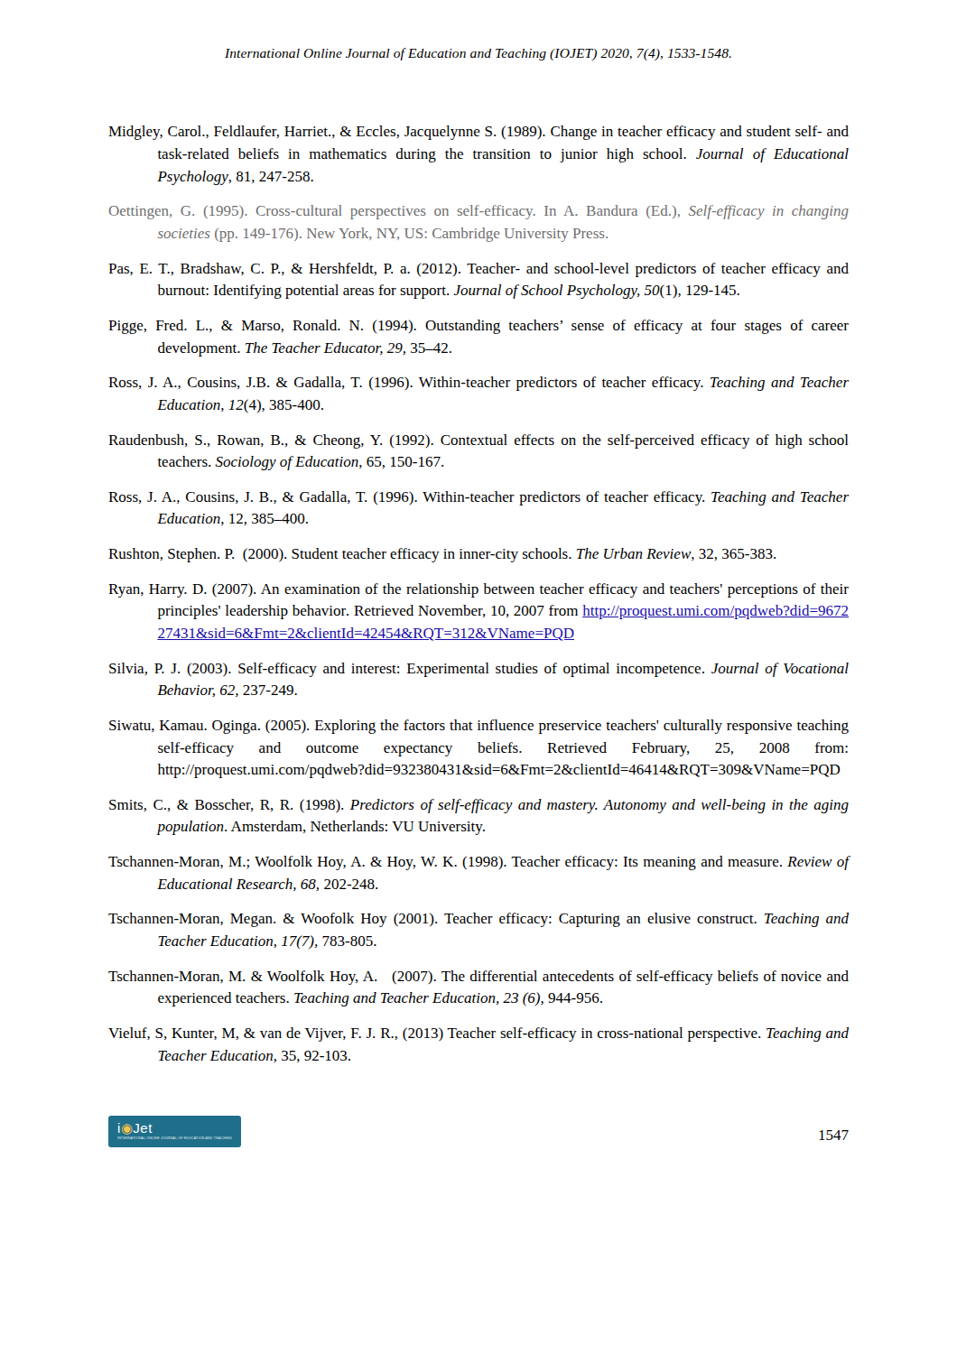International Online Journal of Education and Teaching (IOJET) 2020, 7(4), 1533-1548.
Midgley, Carol., Feldlaufer, Harriet., & Eccles, Jacquelynne S. (1989). Change in teacher efficacy and student self- and task-related beliefs in mathematics during the transition to junior high school. Journal of Educational Psychology, 81, 247-258.
Oettingen, G. (1995). Cross-cultural perspectives on self-efficacy. In A. Bandura (Ed.), Self-efficacy in changing societies (pp. 149-176). New York, NY, US: Cambridge University Press.
Pas, E. T., Bradshaw, C. P., & Hershfeldt, P. a. (2012). Teacher- and school-level predictors of teacher efficacy and burnout: Identifying potential areas for support. Journal of School Psychology, 50(1), 129-145.
Pigge, Fred. L., & Marso, Ronald. N. (1994). Outstanding teachers’ sense of efficacy at four stages of career development. The Teacher Educator, 29, 35–42.
Ross, J. A., Cousins, J.B. & Gadalla, T. (1996). Within-teacher predictors of teacher efficacy. Teaching and Teacher Education, 12(4), 385-400.
Raudenbush, S., Rowan, B., & Cheong, Y. (1992). Contextual effects on the self-perceived efficacy of high school teachers. Sociology of Education, 65, 150-167.
Ross, J. A., Cousins, J. B., & Gadalla, T. (1996). Within-teacher predictors of teacher efficacy. Teaching and Teacher Education, 12, 385–400.
Rushton, Stephen. P. (2000). Student teacher efficacy in inner-city schools. The Urban Review, 32, 365-383.
Ryan, Harry. D. (2007). An examination of the relationship between teacher efficacy and teachers' perceptions of their principles' leadership behavior. Retrieved November, 10, 2007 from http://proquest.umi.com/pqdweb?did=967227431&sid=6&Fmt=2&clientId=42454&RQT=312&VName=PQD
Silvia, P. J. (2003). Self-efficacy and interest: Experimental studies of optimal incompetence. Journal of Vocational Behavior, 62, 237-249.
Siwatu, Kamau. Oginga. (2005). Exploring the factors that influence preservice teachers' culturally responsive teaching self-efficacy and outcome expectancy beliefs. Retrieved February, 25, 2008 from: http://proquest.umi.com/pqdweb?did=932380431&sid=6&Fmt=2&clientId=46414&RQT=309&VName=PQD
Smits, C., & Bosscher, R, R. (1998). Predictors of self-efficacy and mastery. Autonomy and well-being in the aging population. Amsterdam, Netherlands: VU University.
Tschannen-Moran, M.; Woolfolk Hoy, A. & Hoy, W. K. (1998). Teacher efficacy: Its meaning and measure. Review of Educational Research, 68, 202-248.
Tschannen-Moran, Megan. & Woofolk Hoy (2001). Teacher efficacy: Capturing an elusive construct. Teaching and Teacher Education, 17(7), 783-805.
Tschannen-Moran, M. & Woolfolk Hoy, A. (2007). The differential antecedents of self-efficacy beliefs of novice and experienced teachers. Teaching and Teacher Education, 23 (6), 944-956.
Vieluf, S, Kunter, M, & van de Vijver, F. J. R., (2013) Teacher self-efficacy in cross-national perspective. Teaching and Teacher Education, 35, 92-103.
i◉Jet INTERNATIONAL ONLINE JOURNAL OF EDUCATION AND TEACHING 1547